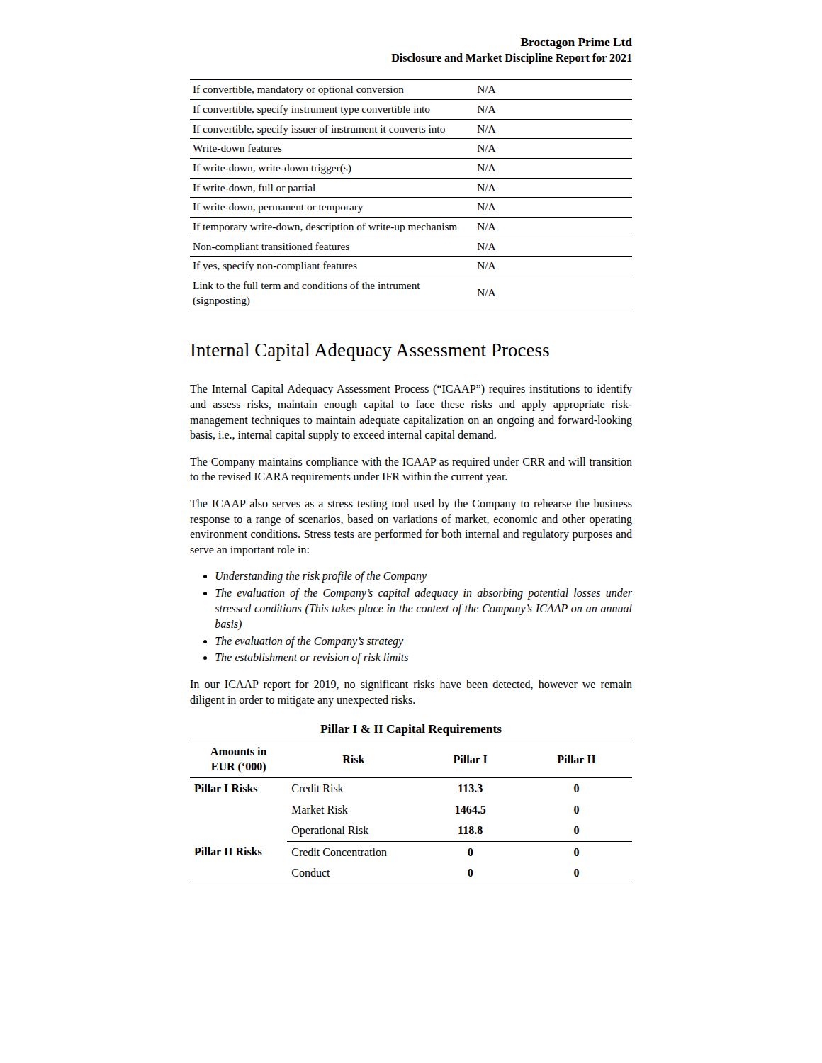Broctagon Prime Ltd Disclosure and Market Discipline Report for 2021
| If convertible, mandatory or optional conversion | N/A |
| If convertible, specify instrument type convertible into | N/A |
| If convertible, specify issuer of instrument it converts into | N/A |
| Write-down features | N/A |
| If write-down, write-down trigger(s) | N/A |
| If write-down, full or partial | N/A |
| If write-down, permanent or temporary | N/A |
| If temporary write-down, description of write-up mechanism | N/A |
| Non-compliant transitioned features | N/A |
| If yes, specify non-compliant features | N/A |
| Link to the full term and conditions of the intrument (signposting) | N/A |
Internal Capital Adequacy Assessment Process
The Internal Capital Adequacy Assessment Process (“ICAAP”) requires institutions to identify and assess risks, maintain enough capital to face these risks and apply appropriate risk-management techniques to maintain adequate capitalization on an ongoing and forward-looking basis, i.e., internal capital supply to exceed internal capital demand.
The Company maintains compliance with the ICAAP as required under CRR and will transition to the revised ICARA requirements under IFR within the current year.
The ICAAP also serves as a stress testing tool used by the Company to rehearse the business response to a range of scenarios, based on variations of market, economic and other operating environment conditions. Stress tests are performed for both internal and regulatory purposes and serve an important role in:
Understanding the risk profile of the Company
The evaluation of the Company’s capital adequacy in absorbing potential losses under stressed conditions (This takes place in the context of the Company’s ICAAP on an annual basis)
The evaluation of the Company’s strategy
The establishment or revision of risk limits
In our ICAAP report for 2019, no significant risks have been detected, however we remain diligent in order to mitigate any unexpected risks.
Pillar I & II Capital Requirements
| Amounts in EUR (‘000) | Risk | Pillar I | Pillar II |
| --- | --- | --- | --- |
| Pillar I Risks | Credit Risk | 113.3 | 0 |
| Market Risk | 1464.5 | 0 |
| Operational Risk | 118.8 | 0 |
| Pillar II Risks | Credit Concentration | 0 | 0 |
| Conduct | 0 | 0 |